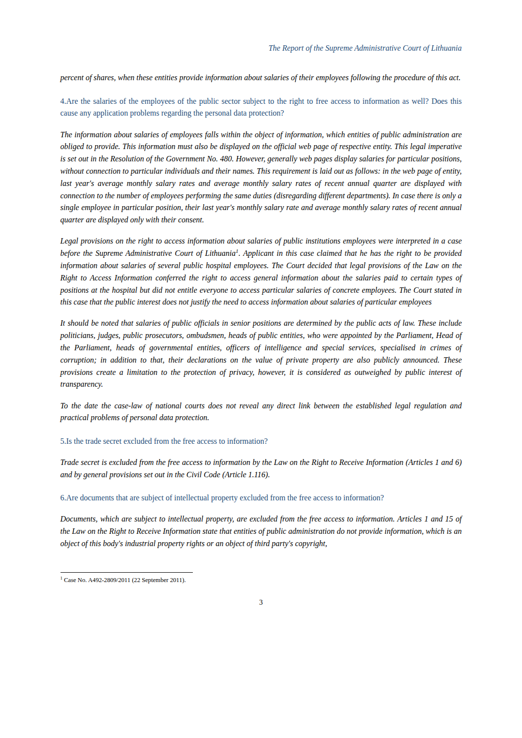The Report of the Supreme Administrative Court of Lithuania
percent of shares, when these entities provide information about salaries of their employees following the procedure of this act.
4.Are the salaries of the employees of the public sector subject to the right to free access to information as well? Does this cause any application problems regarding the personal data protection?
The information about salaries of employees falls within the object of information, which entities of public administration are obliged to provide. This information must also be displayed on the official web page of respective entity. This legal imperative is set out in the Resolution of the Government No. 480. However, generally web pages display salaries for particular positions, without connection to particular individuals and their names. This requirement is laid out as follows: in the web page of entity, last year's average monthly salary rates and average monthly salary rates of recent annual quarter are displayed with connection to the number of employees performing the same duties (disregarding different departments). In case there is only a single employee in particular position, their last year's monthly salary rate and average monthly salary rates of recent annual quarter are displayed only with their consent.
Legal provisions on the right to access information about salaries of public institutions employees were interpreted in a case before the Supreme Administrative Court of Lithuania1. Applicant in this case claimed that he has the right to be provided information about salaries of several public hospital employees. The Court decided that legal provisions of the Law on the Right to Access Information conferred the right to access general information about the salaries paid to certain types of positions at the hospital but did not entitle everyone to access particular salaries of concrete employees. The Court stated in this case that the public interest does not justify the need to access information about salaries of particular employees
It should be noted that salaries of public officials in senior positions are determined by the public acts of law. These include politicians, judges, public prosecutors, ombudsmen, heads of public entities, who were appointed by the Parliament, Head of the Parliament, heads of governmental entities, officers of intelligence and special services, specialised in crimes of corruption; in addition to that, their declarations on the value of private property are also publicly announced. These provisions create a limitation to the protection of privacy, however, it is considered as outweighed by public interest of transparency.
To the date the case-law of national courts does not reveal any direct link between the established legal regulation and practical problems of personal data protection.
5.Is the trade secret excluded from the free access to information?
Trade secret is excluded from the free access to information by the Law on the Right to Receive Information (Articles 1 and 6) and by general provisions set out in the Civil Code (Article 1.116).
6.Are documents that are subject of intellectual property excluded from the free access to information?
Documents, which are subject to intellectual property, are excluded from the free access to information. Articles 1 and 15 of the Law on the Right to Receive Information state that entities of public administration do not provide information, which is an object of this body's industrial property rights or an object of third party's copyright,
1 Case No. A492-2809/2011 (22 September 2011).
3